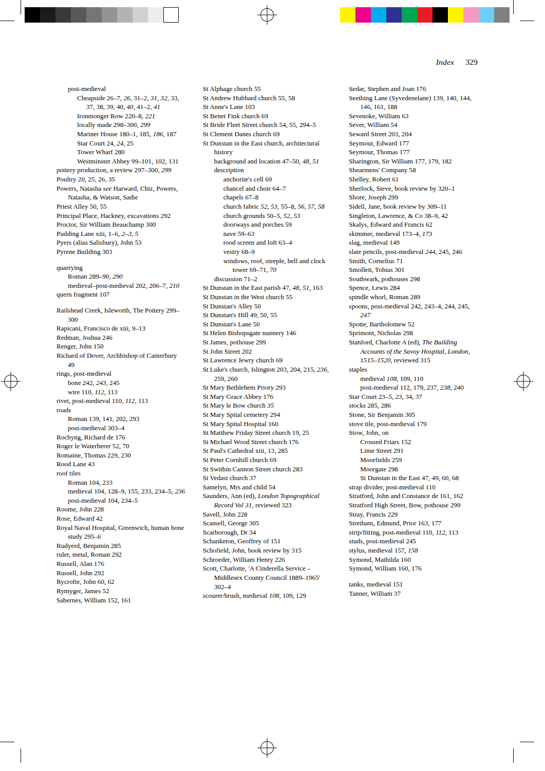Index 329
post-medieval
Cheapside 26–7, 26, 31–2, 31, 32, 33, 37, 38, 39, 40, 40, 41–2, 41
Ironmonger Row 220–8, 221
locally made 298–300, 299
Mariner House 180–1, 185, 186, 187
Star Court 24, 24, 25
Tower Wharf 280
Westminster Abbey 99–101, 102, 131
pottery production, a review 297–300, 299
Poultry 20, 25, 26, 35
Powers, Natasha see Harward, Chiz, Powers, Natasha, & Watson, Sadie
Priest Alley 50, 55
Principal Place, Hackney, excavations 292
Proctor, Sir William Beauchamp 300
Pudding Lane xiii, 1–6, 2–3, 5
Pyers (alias Salisbury), John 53
Pyrene Building 303
quarrying
Roman 289–90, 290
medieval–post-medieval 202, 206–7, 210
quern fragment 107
Railshead Creek, Isleworth, The Pottery 299–300
Rapicani, Francisco de xiii, 9–13
Redman, Joshua 246
Renger, John 150
Richard of Dover, Archbishop of Canterbury 49
rings, post-medieval
bone 242, 243, 245
wire 110, 112, 113
rivet, post-medieval 110, 112, 113
roads
Roman 139, 141, 202, 293
post-medieval 303–4
Rochyng, Richard de 176
Roger le Waterberer 52, 70
Romaine, Thomas 229, 230
Rood Lane 43
roof tiles
Roman 104, 233
medieval 104, 128–9, 155, 233, 234–5, 236
post-medieval 104, 234–5
Roome, John 228
Rose, Edward 42
Royal Naval Hospital, Greenwich, human bone study 295–6
Rudyerd, Benjamin 285
ruler, metal, Roman 292
Russell, Alan 176
Russell, John 292
Rycrofte, John 60, 62
Rymyger, James 52
Sabernes, William 152, 161
St Alphage church 55
St Andrew Hubbard church 55, 58
St Anne's Lane 103
St Benet Fink church 69
St Bride Fleet Street church 54, 55, 294–5
St Clement Danes church 69
St Dunstan in the East church, architectural history
background and location 47–50, 48, 51
description
anchorite's cell 69
chancel and choir 64–7
chapels 67–8
church fabric 52, 53, 55–8, 56, 57, 58
church grounds 50–5, 52, 53
doorways and porches 59
nave 59–63
rood screen and loft 63–4
vestry 68–9
windows, roof, steeple, bell and clock tower 69–71, 70
discussion 71–2
St Dunstan in the East parish 47, 48, 51, 163
St Dunstan in the West church 55
St Dunstan's Alley 50
St Dunstan's Hill 49, 50, 55
St Dunstan's Lane 50
St Helen Bishopsgate nunnery 146
St James, pothouse 299
St John Street 202
St Lawrence Jewry church 69
St Luke's church, Islington 203, 204, 215, 236, 259, 260
St Mary Bethlehem Priory 293
St Mary Grace Abbey 176
St Mary le Bow church 35
St Mary Spital cemetery 294
St Mary Spital Hospital 160
St Matthew Friday Street church 19, 25
St Michael Wood Street church 176
St Paul's Cathedral xiii, 13, 285
St Peter Cornhill church 69
St Swithin Cannon Street church 283
St Vedast church 37
Samelyn, Mrs and child 54
Saunders, Ann (ed), London Topographical Record Vol 31, reviewed 323
Savell, John 228
Scamell, George 305
Scarborough, Dr 34
Schanketon, Geoffrey of 151
Schofield, John, book review by 315
Schroeder, William Henry 226
Scott, Charlotte, 'A Cinderella Service – Middlesex County Council 1889–1965' 302–4
scourer/brush, medieval 108, 109, 129
Sedar, Stephen and Joan 176
Seething Lane (Syvedenelane) 139, 140, 144, 146, 161, 188
Sevenoke, William 63
Sever, William 54
Seward Street 203, 204
Seymour, Edward 177
Seymour, Thomas 177
Sharington, Sir William 177, 179, 182
Shearmens' Company 58
Shelley, Robert 61
Sherlock, Steve, book review by 320–1
Shore, Joseph 299
Sidell, Jane, book review by 309–11
Singleton, Lawrence, & Co 38–9, 42
Skalys, Edward and Francis 62
skimmer, medieval 173–4, 173
slag, medieval 149
slate pencils, post-medieval 244, 245, 246
Smith, Cornelius 71
Smollett, Tobias 301
Southwark, pothouses 298
Spence, Lewis 284
spindle whorl, Roman 289
spoons, post-medieval 242, 243–4, 244, 245, 247
Spotte, Bartholomew 52
Sprimont, Nicholas 298
Stanford, Charlotte A (ed), The Building Accounts of the Savoy Hospital, London, 1515–1520, reviewed 315
staples
medieval 108, 109, 110
post-medieval 112, 179, 237, 238, 240
Star Court 23–5, 23, 34, 37
stocks 285, 286
Stone, Sir Benjamin 305
stove tile, post-medieval 179
Stow, John, on
Crossed Friars 152
Lime Street 291
Moorfields 259
Moorgate 298
St Dunstan in the East 47, 49, 60, 68
strap divider, post-medieval 110
Stratford, John and Constance de 161, 162
Stratford High Street, Bow, pothouse 299
Stray, Francis 229
Stretham, Edmund, Prior 163, 177
strip/fitting, post-medieval 110, 112, 113
studs, post-medieval 245
stylus, medieval 157, 158
Symond, Mathilda 160
Symond, William 160, 176
tanks, medieval 151
Tanner, William 37